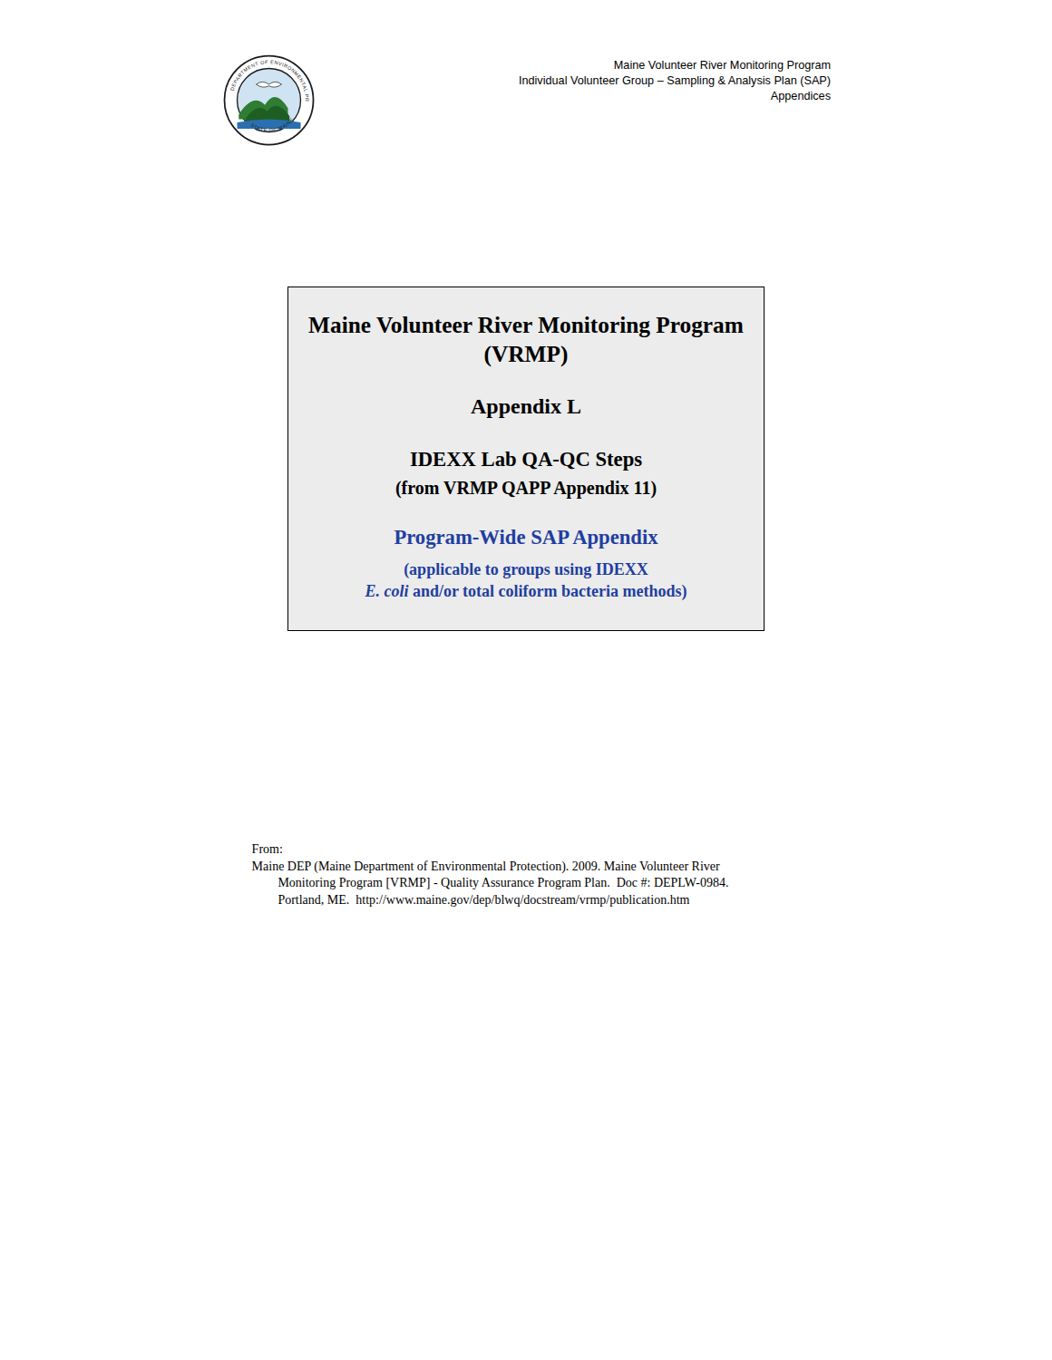DEPARTMENT OF ENVIRONMENTAL PROTECTION STATE OF MAINE
Maine Volunteer River Monitoring Program
Individual Volunteer Group – Sampling & Analysis Plan (SAP)
Appendices
Maine Volunteer River Monitoring Program (VRMP)
Appendix L
IDEXX Lab QA-QC Steps
(from VRMP QAPP Appendix 11)
Program-Wide SAP Appendix
(applicable to groups using IDEXX
E. coli and/or total coliform bacteria methods)
From:
Maine DEP (Maine Department of Environmental Protection). 2009. Maine Volunteer River
Monitoring Program [VRMP] - Quality Assurance Program Plan. Doc #: DEPLW-0984.
Portland, ME. http://www.maine.gov/dep/blwq/docstream/vrmp/publication.htm